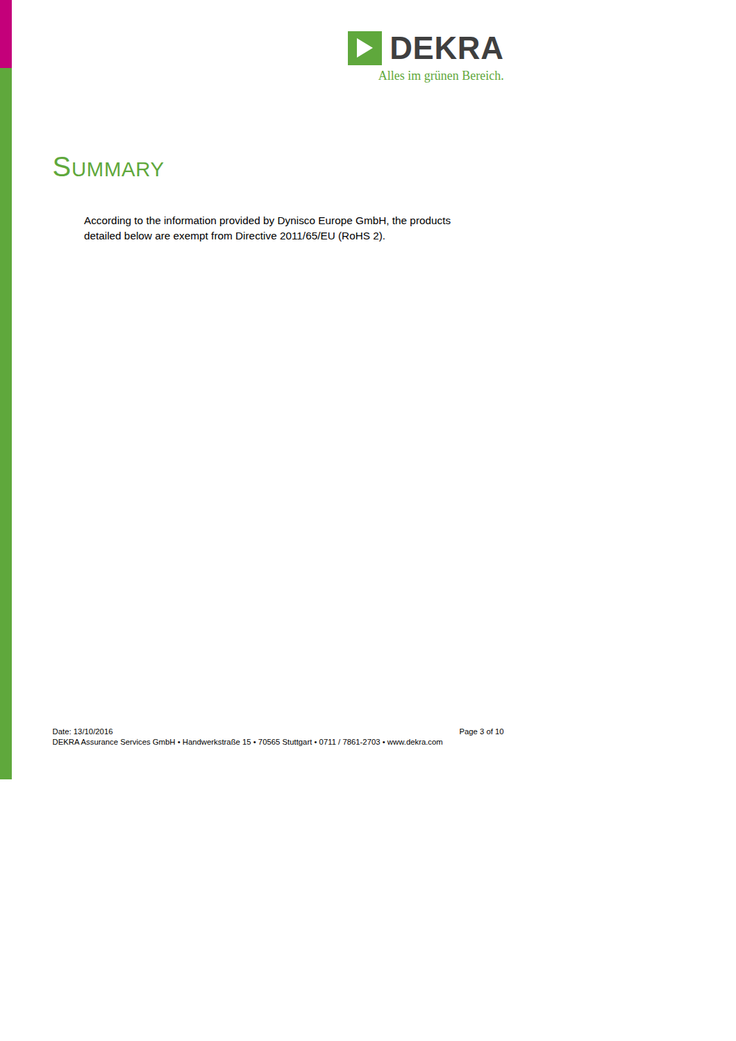DEKRA
Alles im grünen Bereich.
SUMMARY
According to the information provided by Dynisco Europe GmbH, the products detailed below are exempt from Directive 2011/65/EU (RoHS 2).
| Date: 13/10/2016 | Page 3 of 10 |
| DEKRA Assurance Services GmbH • Handwerkstraße 15 • 70565 Stuttgart • 0711 / 7861-2703 • www.dekra.com |